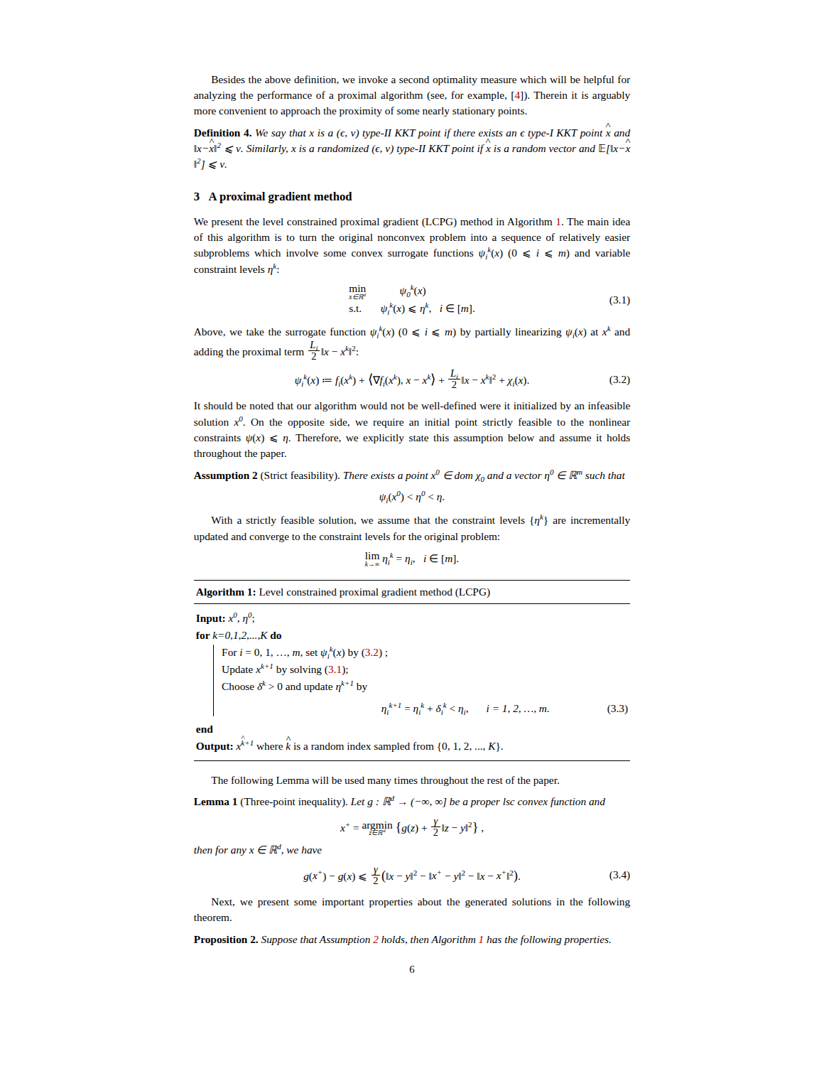Besides the above definition, we invoke a second optimality measure which will be helpful for analyzing the performance of a proximal algorithm (see, for example, [4]). Therein it is arguably more convenient to approach the proximity of some nearly stationary points.
Definition 4. We say that x is a (ϵ, ν) type-II KKT point if there exists an ϵ type-I KKT point x and ‖x−x‖2 ⩽ ν. Similarly, x is a randomized (ϵ, ν) type-II KKT point if x is a random vector and 𝔼[‖x−x‖2] ⩽ ν.
3 A proximal gradient method
We present the level constrained proximal gradient (LCPG) method in Algorithm 1. The main idea of this algorithm is to turn the original nonconvex problem into a sequence of relatively easier subproblems which involve some convex surrogate functions ψik(x) (0 ⩽ i ⩽ m) and variable constraint levels ηk:
min x∈ℝd ψ0k(x) s.t. ψik(x) ⩽ ηk, i ∈ [m]. (3.1)
Above, we take the surrogate function ψik(x) (0 ⩽ i ⩽ m) by partially linearizing ψi(x) at xk and adding the proximal term Li 2‖x − xk‖2:
ψik(x) ≔ fi(xk) + ⟨∇fi(xk), x − xk⟩ + Li 2‖x − xk‖2 + χi(x). (3.2)
It should be noted that our algorithm would not be well-defined were it initialized by an infeasible solution x0. On the opposite side, we require an initial point strictly feasible to the nonlinear constraints ψ(x) ⩽ η. Therefore, we explicitly state this assumption below and assume it holds throughout the paper.
Assumption 2 (Strict feasibility). There exists a point x0 ∈ dom χ0 and a vector η0 ∈ ℝm such that
ψi(x0) < η0 < η.
With a strictly feasible solution, we assume that the constraint levels {ηk} are incrementally updated and converge to the constraint levels for the original problem:
lim k→∞ηik = ηi, i ∈ [m].
Algorithm 1: Level constrained proximal gradient method (LCPG)
Input: x0, η0;
for k=0,1,2,...,K do
For i = 0, 1, …, m, set ψik(x) by (3.2) ;
Update xk+1 by solving (3.1);
Choose δk > 0 and update ηk+1 by
ηik+1 = ηik + δik < ηi, i = 1, 2, …, m. (3.3)
end
Output: xk+1 where k is a random index sampled from {0, 1, 2, ..., K}.
The following Lemma will be used many times throughout the rest of the paper.
Lemma 1 (Three-point inequality). Let g : ℝd → (−∞, ∞] be a proper lsc convex function and
x+ = argmin z∈ℝd{g(z) + γ 2‖z − y‖2} ,
then for any x ∈ ℝd, we have
g(x+) − g(x) ⩽ γ 2(‖x − y‖2 − ‖x+ − y‖2 − ‖x − x+‖2). (3.4)
Next, we present some important properties about the generated solutions in the following theorem.
Proposition 2. Suppose that Assumption 2 holds, then Algorithm 1 has the following properties.
6